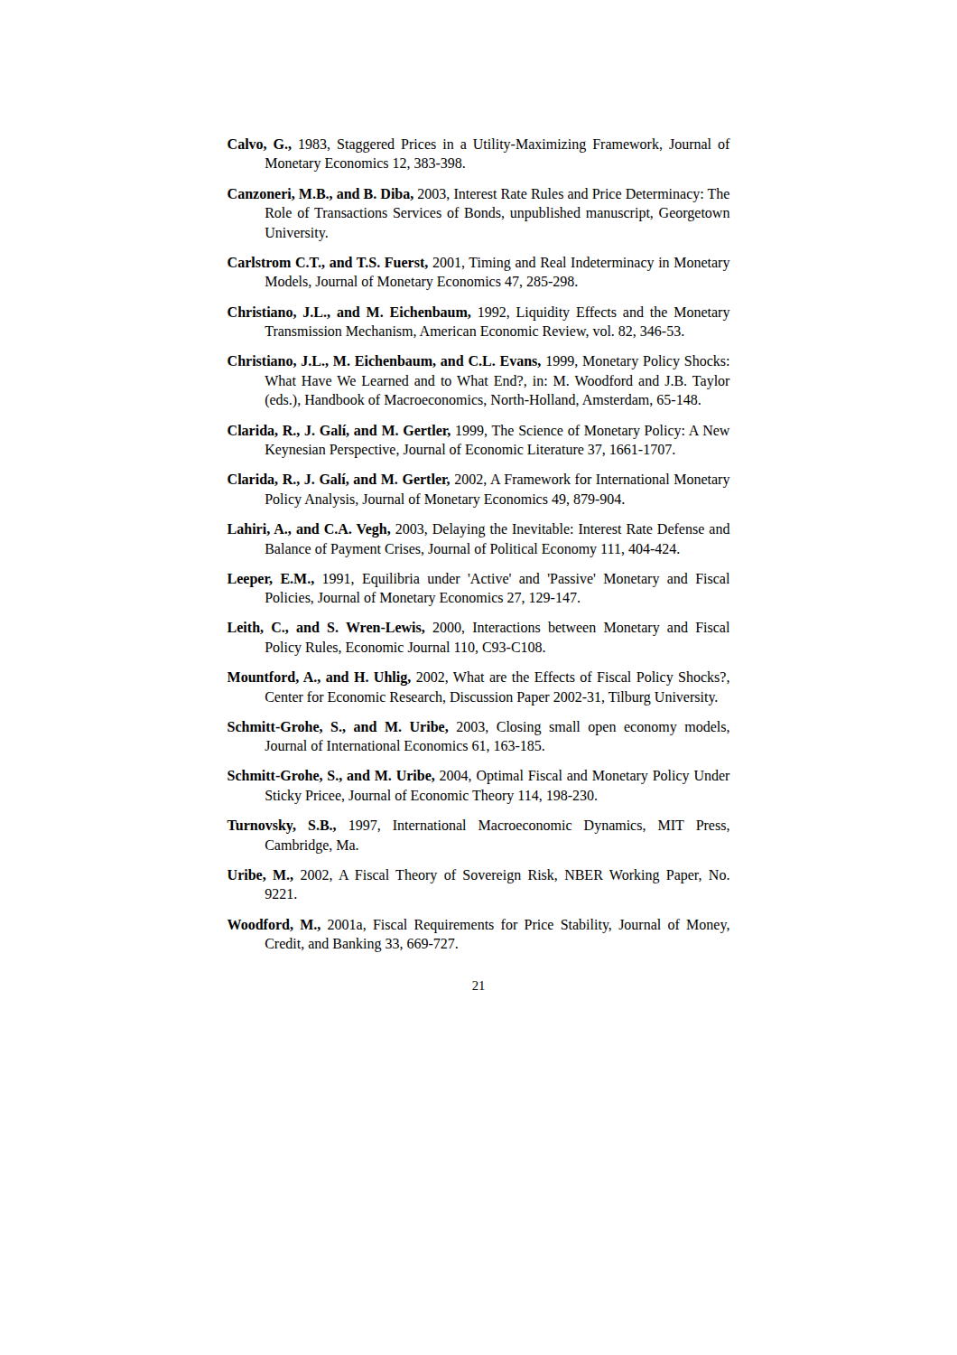Calvo, G., 1983, Staggered Prices in a Utility-Maximizing Framework, Journal of Monetary Economics 12, 383-398.
Canzoneri, M.B., and B. Diba, 2003, Interest Rate Rules and Price Determinacy: The Role of Transactions Services of Bonds, unpublished manuscript, Georgetown University.
Carlstrom C.T., and T.S. Fuerst, 2001, Timing and Real Indeterminacy in Monetary Models, Journal of Monetary Economics 47, 285-298.
Christiano, J.L., and M. Eichenbaum, 1992, Liquidity Effects and the Monetary Transmission Mechanism, American Economic Review, vol. 82, 346-53.
Christiano, J.L., M. Eichenbaum, and C.L. Evans, 1999, Monetary Policy Shocks: What Have We Learned and to What End?, in: M. Woodford and J.B. Taylor (eds.), Handbook of Macroeconomics, North-Holland, Amsterdam, 65-148.
Clarida, R., J. Galí, and M. Gertler, 1999, The Science of Monetary Policy: A New Keynesian Perspective, Journal of Economic Literature 37, 1661-1707.
Clarida, R., J. Galí, and M. Gertler, 2002, A Framework for International Monetary Policy Analysis, Journal of Monetary Economics 49, 879-904.
Lahiri, A., and C.A. Vegh, 2003, Delaying the Inevitable: Interest Rate Defense and Balance of Payment Crises, Journal of Political Economy 111, 404-424.
Leeper, E.M., 1991, Equilibria under 'Active' and 'Passive' Monetary and Fiscal Policies, Journal of Monetary Economics 27, 129-147.
Leith, C., and S. Wren-Lewis, 2000, Interactions between Monetary and Fiscal Policy Rules, Economic Journal 110, C93-C108.
Mountford, A., and H. Uhlig, 2002, What are the Effects of Fiscal Policy Shocks?, Center for Economic Research, Discussion Paper 2002-31, Tilburg University.
Schmitt-Grohe, S., and M. Uribe, 2003, Closing small open economy models, Journal of International Economics 61, 163-185.
Schmitt-Grohe, S., and M. Uribe, 2004, Optimal Fiscal and Monetary Policy Under Sticky Pricee, Journal of Economic Theory 114, 198-230.
Turnovsky, S.B., 1997, International Macroeconomic Dynamics, MIT Press, Cambridge, Ma.
Uribe, M., 2002, A Fiscal Theory of Sovereign Risk, NBER Working Paper, No. 9221.
Woodford, M., 2001a, Fiscal Requirements for Price Stability, Journal of Money, Credit, and Banking 33, 669-727.
21